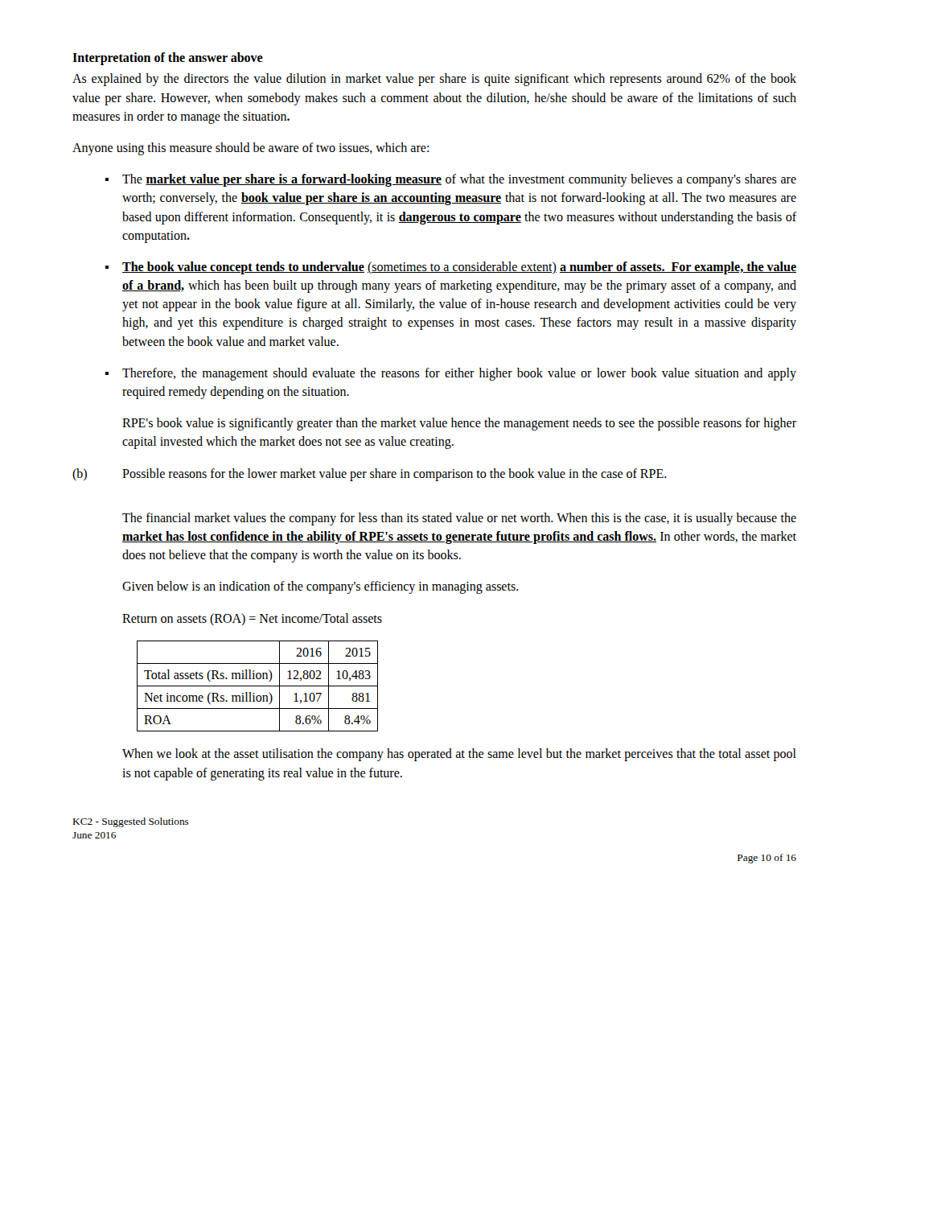Interpretation of the answer above
As explained by the directors the value dilution in market value per share is quite significant which represents around 62% of the book value per share. However, when somebody makes such a comment about the dilution, he/she should be aware of the limitations of such measures in order to manage the situation.
Anyone using this measure should be aware of two issues, which are:
The market value per share is a forward-looking measure of what the investment community believes a company's shares are worth; conversely, the book value per share is an accounting measure that is not forward-looking at all. The two measures are based upon different information. Consequently, it is dangerous to compare the two measures without understanding the basis of computation.
The book value concept tends to undervalue (sometimes to a considerable extent) a number of assets. For example, the value of a brand, which has been built up through many years of marketing expenditure, may be the primary asset of a company, and yet not appear in the book value figure at all. Similarly, the value of in-house research and development activities could be very high, and yet this expenditure is charged straight to expenses in most cases. These factors may result in a massive disparity between the book value and market value.
Therefore, the management should evaluate the reasons for either higher book value or lower book value situation and apply required remedy depending on the situation.
RPE's book value is significantly greater than the market value hence the management needs to see the possible reasons for higher capital invested which the market does not see as value creating.
(b)
Possible reasons for the lower market value per share in comparison to the book value in the case of RPE.
The financial market values the company for less than its stated value or net worth. When this is the case, it is usually because the market has lost confidence in the ability of RPE's assets to generate future profits and cash flows. In other words, the market does not believe that the company is worth the value on its books.
Given below is an indication of the company's efficiency in managing assets.
Return on assets (ROA) = Net income/Total assets
| | 2016 | 2015 |
| --- | --- | --- |
| Total assets (Rs. million) | 12,802 | 10,483 |
| Net income (Rs. million) | 1,107 | 881 |
| ROA | 8.6% | 8.4% |
When we look at the asset utilisation the company has operated at the same level but the market perceives that the total asset pool is not capable of generating its real value in the future.
KC2 - Suggested Solutions
June 2016
Page 10 of 16